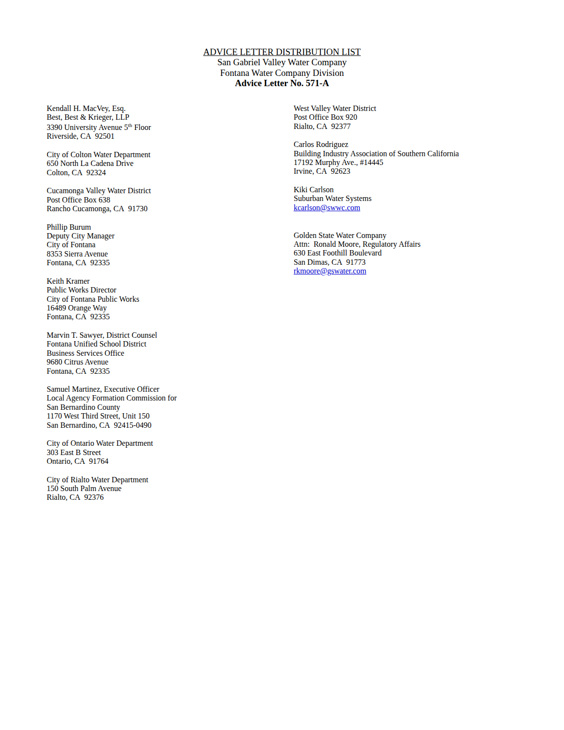ADVICE LETTER DISTRIBUTION LIST
San Gabriel Valley Water Company
Fontana Water Company Division
Advice Letter No. 571-A
Kendall H. MacVey, Esq.
Best, Best & Krieger, LLP
3390 University Avenue 5th Floor
Riverside, CA 92501
City of Colton Water Department
650 North La Cadena Drive
Colton, CA 92324
Cucamonga Valley Water District
Post Office Box 638
Rancho Cucamonga, CA 91730
Phillip Burum
Deputy City Manager
City of Fontana
8353 Sierra Avenue
Fontana, CA 92335
Keith Kramer
Public Works Director
City of Fontana Public Works
16489 Orange Way
Fontana, CA 92335
Marvin T. Sawyer, District Counsel
Fontana Unified School District
Business Services Office
9680 Citrus Avenue
Fontana, CA 92335
Samuel Martinez, Executive Officer
Local Agency Formation Commission for
San Bernardino County
1170 West Third Street, Unit 150
San Bernardino, CA 92415-0490
City of Ontario Water Department
303 East B Street
Ontario, CA 91764
City of Rialto Water Department
150 South Palm Avenue
Rialto, CA 92376
West Valley Water District
Post Office Box 920
Rialto, CA 92377
Carlos Rodriguez
Building Industry Association of Southern California
17192 Murphy Ave., #14445
Irvine, CA 92623
Kiki Carlson
Suburban Water Systems
kcarlson@swwc.com
Golden State Water Company
Attn: Ronald Moore, Regulatory Affairs
630 East Foothill Boulevard
San Dimas, CA 91773
rkmoore@gswater.com